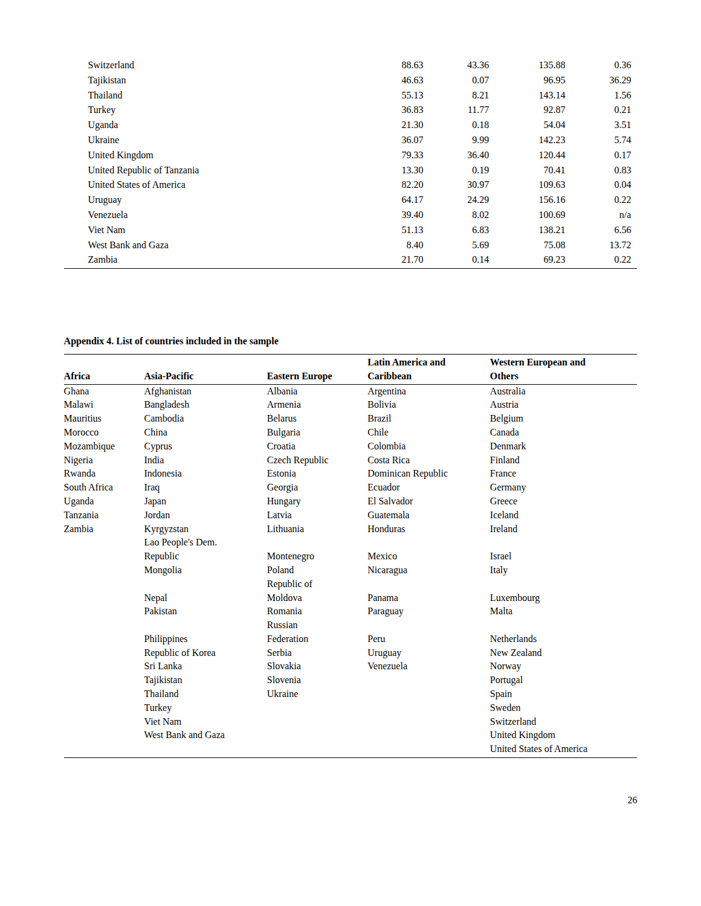| Switzerland | 88.63 | 43.36 | 135.88 | 0.36 |
| Tajikistan | 46.63 | 0.07 | 96.95 | 36.29 |
| Thailand | 55.13 | 8.21 | 143.14 | 1.56 |
| Turkey | 36.83 | 11.77 | 92.87 | 0.21 |
| Uganda | 21.30 | 0.18 | 54.04 | 3.51 |
| Ukraine | 36.07 | 9.99 | 142.23 | 5.74 |
| United Kingdom | 79.33 | 36.40 | 120.44 | 0.17 |
| United Republic of Tanzania | 13.30 | 0.19 | 70.41 | 0.83 |
| United States of America | 82.20 | 30.97 | 109.63 | 0.04 |
| Uruguay | 64.17 | 24.29 | 156.16 | 0.22 |
| Venezuela | 39.40 | 8.02 | 100.69 | n/a |
| Viet Nam | 51.13 | 6.83 | 138.21 | 6.56 |
| West Bank and Gaza | 8.40 | 5.69 | 75.08 | 13.72 |
| Zambia | 21.70 | 0.14 | 69.23 | 0.22 |
Appendix 4. List of countries included in the sample
| | | | Latin America and | Western European and |
| --- | --- | --- | --- | --- |
| Africa | Asia-Pacific | Eastern Europe | Caribbean | Others |
| Ghana | Afghanistan | Albania | Argentina | Australia |
| Malawi | Bangladesh | Armenia | Bolivia | Austria |
| Mauritius | Cambodia | Belarus | Brazil | Belgium |
| Morocco | China | Bulgaria | Chile | Canada |
| Mozambique | Cyprus | Croatia | Colombia | Denmark |
| Nigeria | India | Czech Republic | Costa Rica | Finland |
| Rwanda | Indonesia | Estonia | Dominican Republic | France |
| South Africa | Iraq | Georgia | Ecuador | Germany |
| Uganda | Japan | Hungary | El Salvador | Greece |
| Tanzania | Jordan | Latvia | Guatemala | Iceland |
| Zambia | Kyrgyzstan | Lithuania | Honduras | Ireland |
| | Lao People's Dem. | | | |
| | Republic | Montenegro | Mexico | Israel |
| | Mongolia | Poland | Nicaragua | Italy |
| | | Republic of | | |
| | Nepal | Moldova | Panama | Luxembourg |
| | Pakistan | Romania | Paraguay | Malta |
| | | Russian | | |
| | Philippines | Federation | Peru | Netherlands |
| | Republic of Korea | Serbia | Uruguay | New Zealand |
| | Sri Lanka | Slovakia | Venezuela | Norway |
| | Tajikistan | Slovenia | | Portugal |
| | Thailand | Ukraine | | Spain |
| | Turkey | | | Sweden |
| | Viet Nam | | | Switzerland |
| | West Bank and Gaza | | | United Kingdom |
| | | | | United States of America |
26